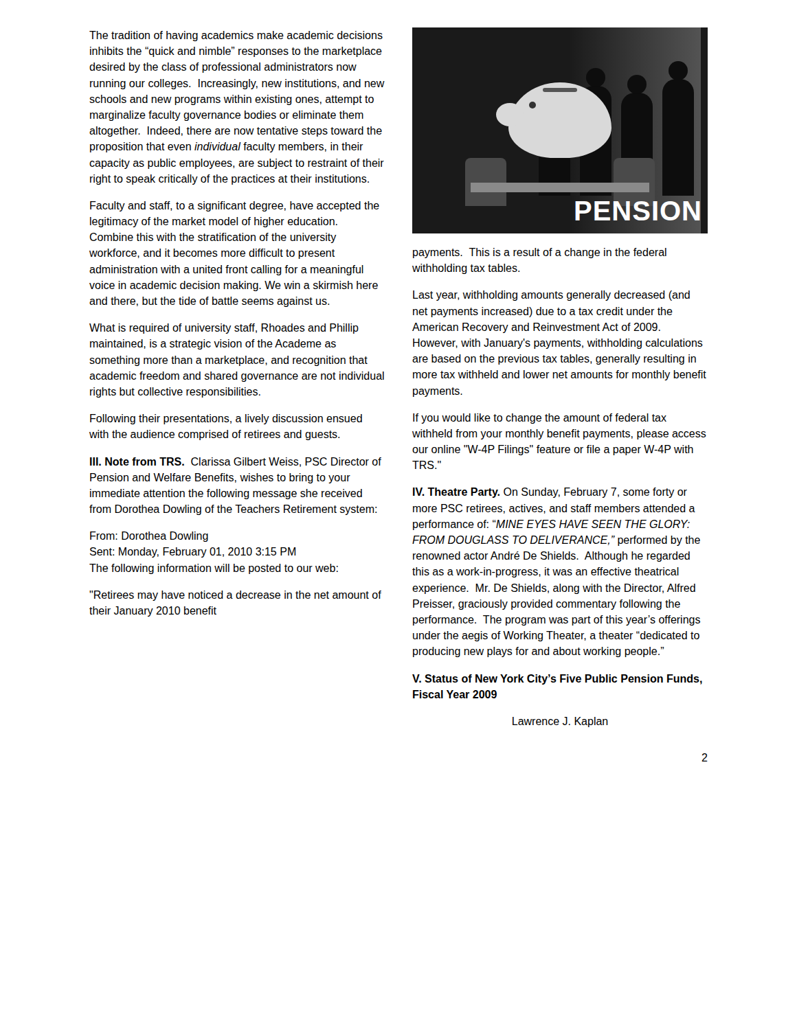The tradition of having academics make academic decisions inhibits the “quick and nimble” responses to the marketplace desired by the class of professional administrators now running our colleges. Increasingly, new institutions, and new schools and new programs within existing ones, attempt to marginalize faculty governance bodies or eliminate them altogether. Indeed, there are now tentative steps toward the proposition that even individual faculty members, in their capacity as public employees, are subject to restraint of their right to speak critically of the practices at their institutions.
Faculty and staff, to a significant degree, have accepted the legitimacy of the market model of higher education. Combine this with the stratification of the university workforce, and it becomes more difficult to present administration with a united front calling for a meaningful voice in academic decision making. We win a skirmish here and there, but the tide of battle seems against us.
What is required of university staff, Rhoades and Phillip maintained, is a strategic vision of the Academe as something more than a marketplace, and recognition that academic freedom and shared governance are not individual rights but collective responsibilities.
Following their presentations, a lively discussion ensued with the audience comprised of retirees and guests.
III. Note from TRS. Clarissa Gilbert Weiss, PSC Director of Pension and Welfare Benefits, wishes to bring to your immediate attention the following message she received from Dorothea Dowling of the Teachers Retirement system:
From: Dorothea Dowling
Sent: Monday, February 01, 2010 3:15 PM
The following information will be posted to our web:
"Retirees may have noticed a decrease in the net amount of their January 2010 benefit
PENSION
payments. This is a result of a change in the federal withholding tax tables.
Last year, withholding amounts generally decreased (and net payments increased) due to a tax credit under the American Recovery and Reinvestment Act of 2009. However, with January's payments, withholding calculations are based on the previous tax tables, generally resulting in more tax withheld and lower net amounts for monthly benefit payments.
If you would like to change the amount of federal tax withheld from your monthly benefit payments, please access our online "W-4P Filings" feature or file a paper W-4P with TRS."
IV. Theatre Party. On Sunday, February 7, some forty or more PSC retirees, actives, and staff members attended a performance of: “MINE EYES HAVE SEEN THE GLORY: FROM DOUGLASS TO DELIVERANCE,” performed by the renowned actor André De Shields. Although he regarded this as a work-in-progress, it was an effective theatrical experience. Mr. De Shields, along with the Director, Alfred Preisser, graciously provided commentary following the performance. The program was part of this year’s offerings under the aegis of Working Theater, a theater “dedicated to producing new plays for and about working people.”
V. Status of New York City’s Five Public Pension Funds, Fiscal Year 2009
Lawrence J. Kaplan
2